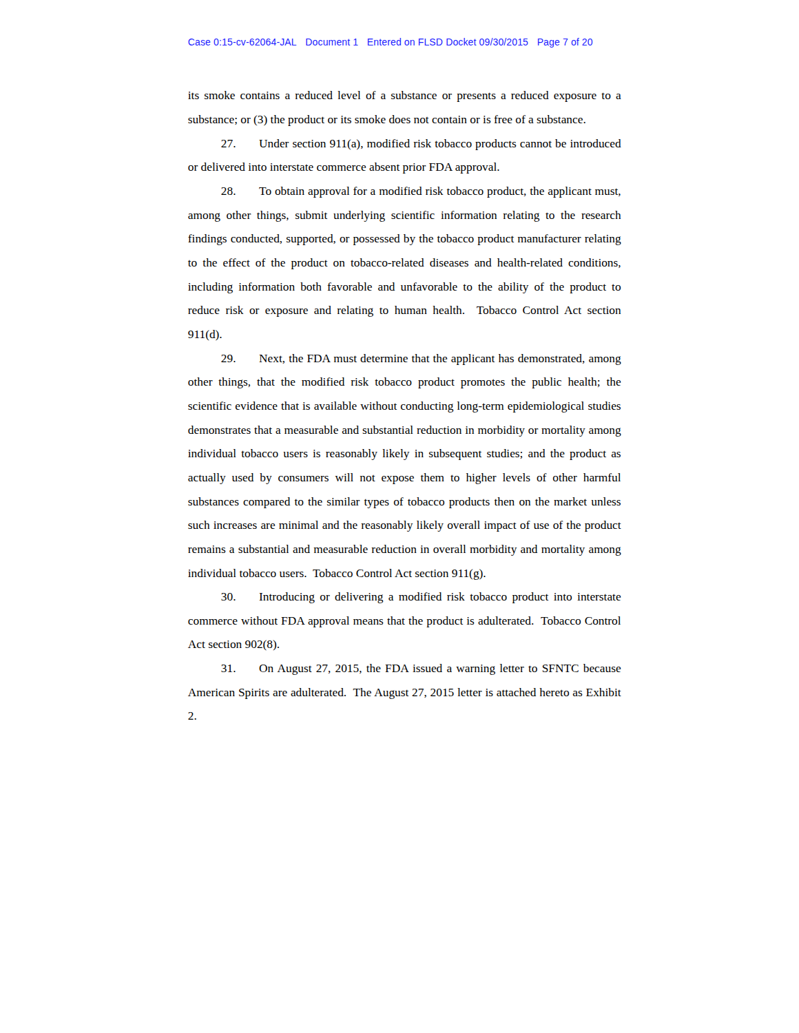Case 0:15-cv-62064-JAL Document 1 Entered on FLSD Docket 09/30/2015 Page 7 of 20
its smoke contains a reduced level of a substance or presents a reduced exposure to a substance; or (3) the product or its smoke does not contain or is free of a substance.
27. Under section 911(a), modified risk tobacco products cannot be introduced or delivered into interstate commerce absent prior FDA approval.
28. To obtain approval for a modified risk tobacco product, the applicant must, among other things, submit underlying scientific information relating to the research findings conducted, supported, or possessed by the tobacco product manufacturer relating to the effect of the product on tobacco-related diseases and health-related conditions, including information both favorable and unfavorable to the ability of the product to reduce risk or exposure and relating to human health. Tobacco Control Act section 911(d).
29. Next, the FDA must determine that the applicant has demonstrated, among other things, that the modified risk tobacco product promotes the public health; the scientific evidence that is available without conducting long-term epidemiological studies demonstrates that a measurable and substantial reduction in morbidity or mortality among individual tobacco users is reasonably likely in subsequent studies; and the product as actually used by consumers will not expose them to higher levels of other harmful substances compared to the similar types of tobacco products then on the market unless such increases are minimal and the reasonably likely overall impact of use of the product remains a substantial and measurable reduction in overall morbidity and mortality among individual tobacco users. Tobacco Control Act section 911(g).
30. Introducing or delivering a modified risk tobacco product into interstate commerce without FDA approval means that the product is adulterated. Tobacco Control Act section 902(8).
31. On August 27, 2015, the FDA issued a warning letter to SFNTC because American Spirits are adulterated. The August 27, 2015 letter is attached hereto as Exhibit 2.